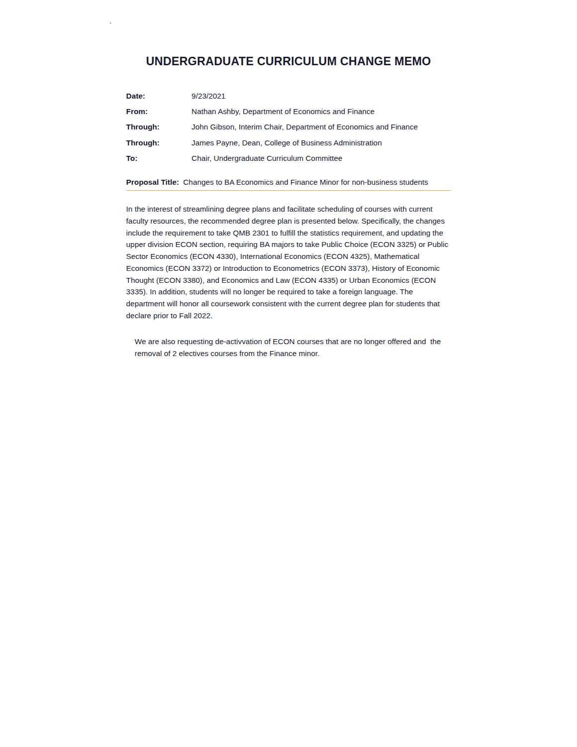•
UNDERGRADUATE CURRICULUM CHANGE MEMO
| Date: | 9/23/2021 |
| From: | Nathan Ashby, Department of Economics and Finance |
| Through: | John Gibson, Interim Chair, Department of Economics and Finance |
| Through: | James Payne, Dean, College of Business Administration |
| To: | Chair, Undergraduate Curriculum Committee |
Proposal Title: Changes to BA Economics and Finance Minor for non-business students
In the interest of streamlining degree plans and facilitate scheduling of courses with current faculty resources, the recommended degree plan is presented below. Specifically, the changes include the requirement to take QMB 2301 to fulfill the statistics requirement, and updating the upper division ECON section, requiring BA majors to take Public Choice (ECON 3325) or Public Sector Economics (ECON 4330), International Economics (ECON 4325), Mathematical Economics (ECON 3372) or Introduction to Econometrics (ECON 3373), History of Economic Thought (ECON 3380), and Economics and Law (ECON 4335) or Urban Economics (ECON 3335). In addition, students will no longer be required to take a foreign language. The department will honor all coursework consistent with the current degree plan for students that declare prior to Fall 2022.
We are also requesting de-activvation of ECON courses that are no longer offered and the removal of 2 electives courses from the Finance minor.